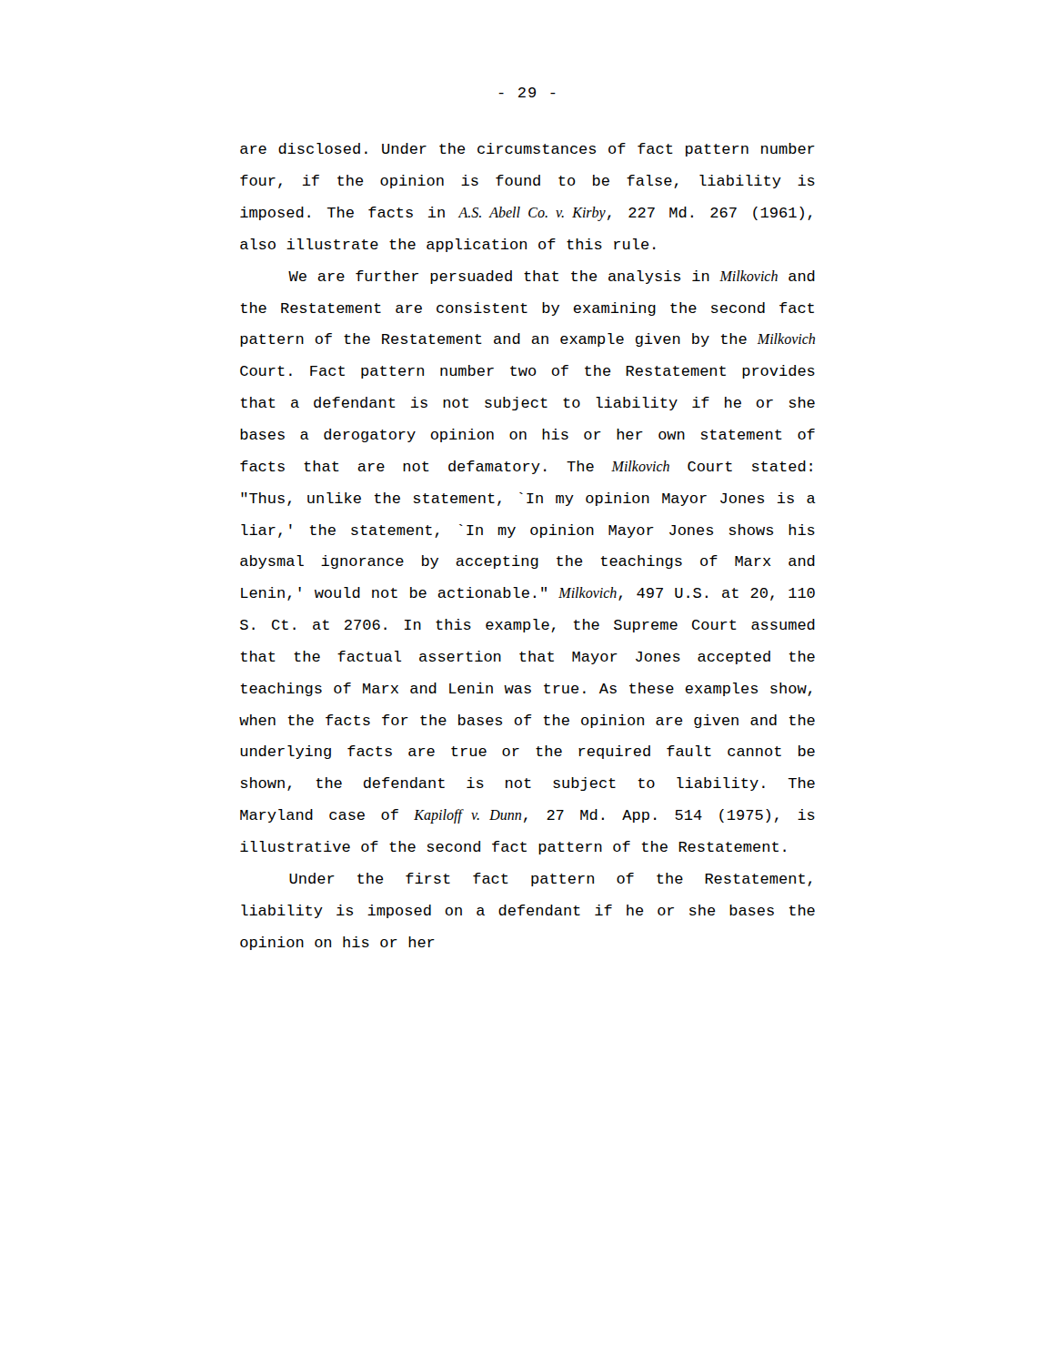- 29 -
are disclosed. Under the circumstances of fact pattern number four, if the opinion is found to be false, liability is imposed. The facts in A.S. Abell Co. v. Kirby, 227 Md. 267 (1961), also illustrate the application of this rule.
We are further persuaded that the analysis in Milkovich and the Restatement are consistent by examining the second fact pattern of the Restatement and an example given by the Milkovich Court. Fact pattern number two of the Restatement provides that a defendant is not subject to liability if he or she bases a derogatory opinion on his or her own statement of facts that are not defamatory. The Milkovich Court stated: "Thus, unlike the statement, `In my opinion Mayor Jones is a liar,' the statement, `In my opinion Mayor Jones shows his abysmal ignorance by accepting the teachings of Marx and Lenin,' would not be actionable." Milkovich, 497 U.S. at 20, 110 S. Ct. at 2706. In this example, the Supreme Court assumed that the factual assertion that Mayor Jones accepted the teachings of Marx and Lenin was true. As these examples show, when the facts for the bases of the opinion are given and the underlying facts are true or the required fault cannot be shown, the defendant is not subject to liability. The Maryland case of Kapiloff v. Dunn, 27 Md. App. 514 (1975), is illustrative of the second fact pattern of the Restatement.
Under the first fact pattern of the Restatement, liability is imposed on a defendant if he or she bases the opinion on his or her